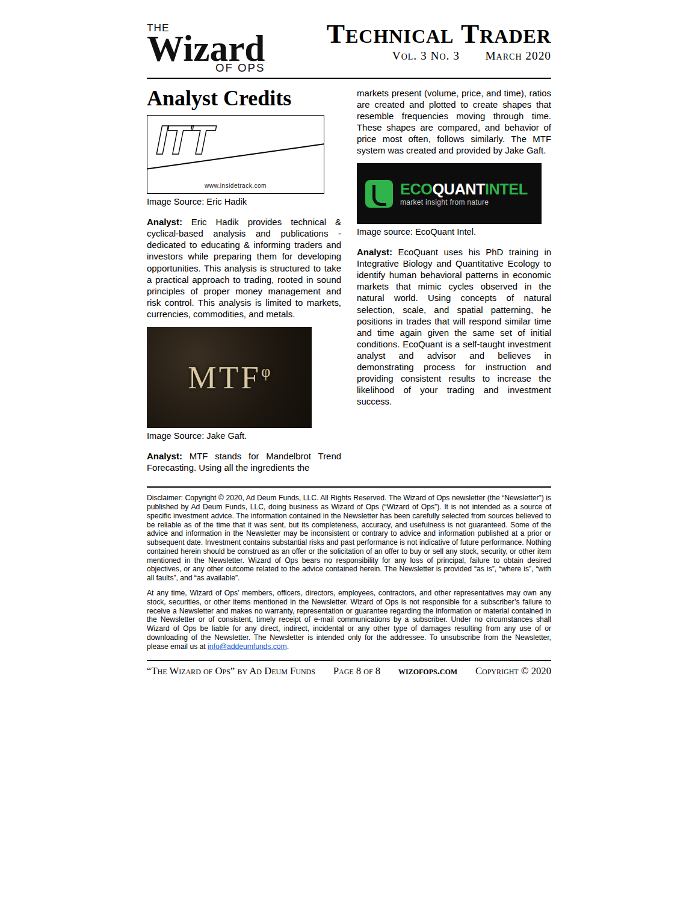THE Wizard OF OPS
Technical Trader
Vol. 3 No. 3 March 2020
Analyst Credits
ITT
www.insidetrack.com
Image Source: Eric Hadik
Analyst: Eric Hadik provides technical & cyclical-based analysis and publications - dedicated to educating & informing traders and investors while preparing them for developing opportunities. This analysis is structured to take a practical approach to trading, rooted in sound principles of proper money management and risk control. This analysis is limited to markets, currencies, commodities, and metals.
MTFφ
Image Source: Jake Gaft.
Analyst: MTF stands for Mandelbrot Trend Forecasting. Using all the ingredients the
markets present (volume, price, and time), ratios are created and plotted to create shapes that resemble frequencies moving through time. These shapes are compared, and behavior of price most often, follows similarly. The MTF system was created and provided by Jake Gaft.
ECO QUANT INTEL
market insight from nature
Image source: EcoQuant Intel.
Analyst: EcoQuant uses his PhD training in Integrative Biology and Quantitative Ecology to identify human behavioral patterns in economic markets that mimic cycles observed in the natural world. Using concepts of natural selection, scale, and spatial patterning, he positions in trades that will respond similar time and time again given the same set of initial conditions. EcoQuant is a self-taught investment analyst and advisor and believes in demonstrating process for instruction and providing consistent results to increase the likelihood of your trading and investment success.
Disclaimer: Copyright © 2020, Ad Deum Funds, LLC. All Rights Reserved. The Wizard of Ops newsletter (the “Newsletter”) is published by Ad Deum Funds, LLC, doing business as Wizard of Ops (“Wizard of Ops”). It is not intended as a source of specific investment advice. The information contained in the Newsletter has been carefully selected from sources believed to be reliable as of the time that it was sent, but its completeness, accuracy, and usefulness is not guaranteed. Some of the advice and information in the Newsletter may be inconsistent or contrary to advice and information published at a prior or subsequent date. Investment contains substantial risks and past performance is not indicative of future performance. Nothing contained herein should be construed as an offer or the solicitation of an offer to buy or sell any stock, security, or other item mentioned in the Newsletter. Wizard of Ops bears no responsibility for any loss of principal, failure to obtain desired objectives, or any other outcome related to the advice contained herein. The Newsletter is provided “as is”, “where is”, “with all faults”, and “as available”.
At any time, Wizard of Ops’ members, officers, directors, employees, contractors, and other representatives may own any stock, securities, or other items mentioned in the Newsletter. Wizard of Ops is not responsible for a subscriber’s failure to receive a Newsletter and makes no warranty, representation or guarantee regarding the information or material contained in the Newsletter or of consistent, timely receipt of e-mail communications by a subscriber. Under no circumstances shall Wizard of Ops be liable for any direct, indirect, incidental or any other type of damages resulting from any use of or downloading of the Newsletter. The Newsletter is intended only for the addressee. To unsubscribe from the Newsletter, please email us at info@addeumfunds.com.
“The Wizard of Ops” by Ad Deum Funds Page 8 of 8 wizofops.com Copyright © 2020